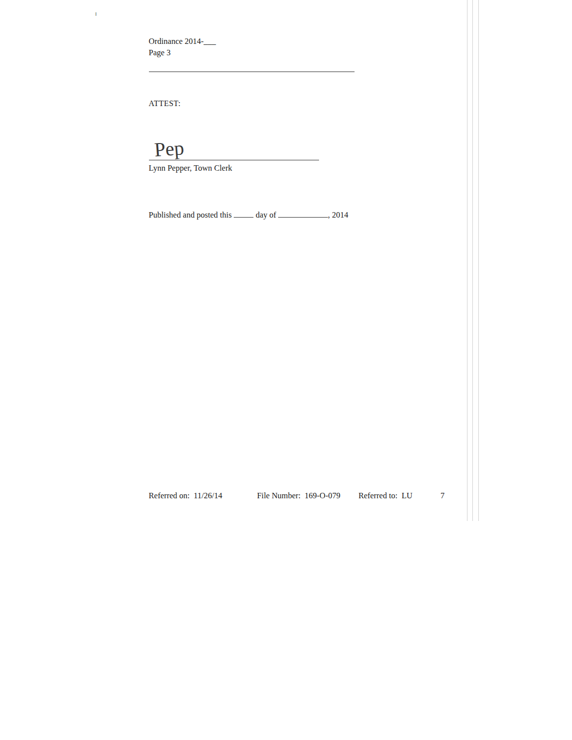ǁ
Ordinance 2014-___
Page 3
ATTEST:
Pep
Lynn Pepper, Town Clerk
Published and posted this day of , 2014
Referred on: 11/26/14 File Number: 169-O-079 Referred to: LU 7